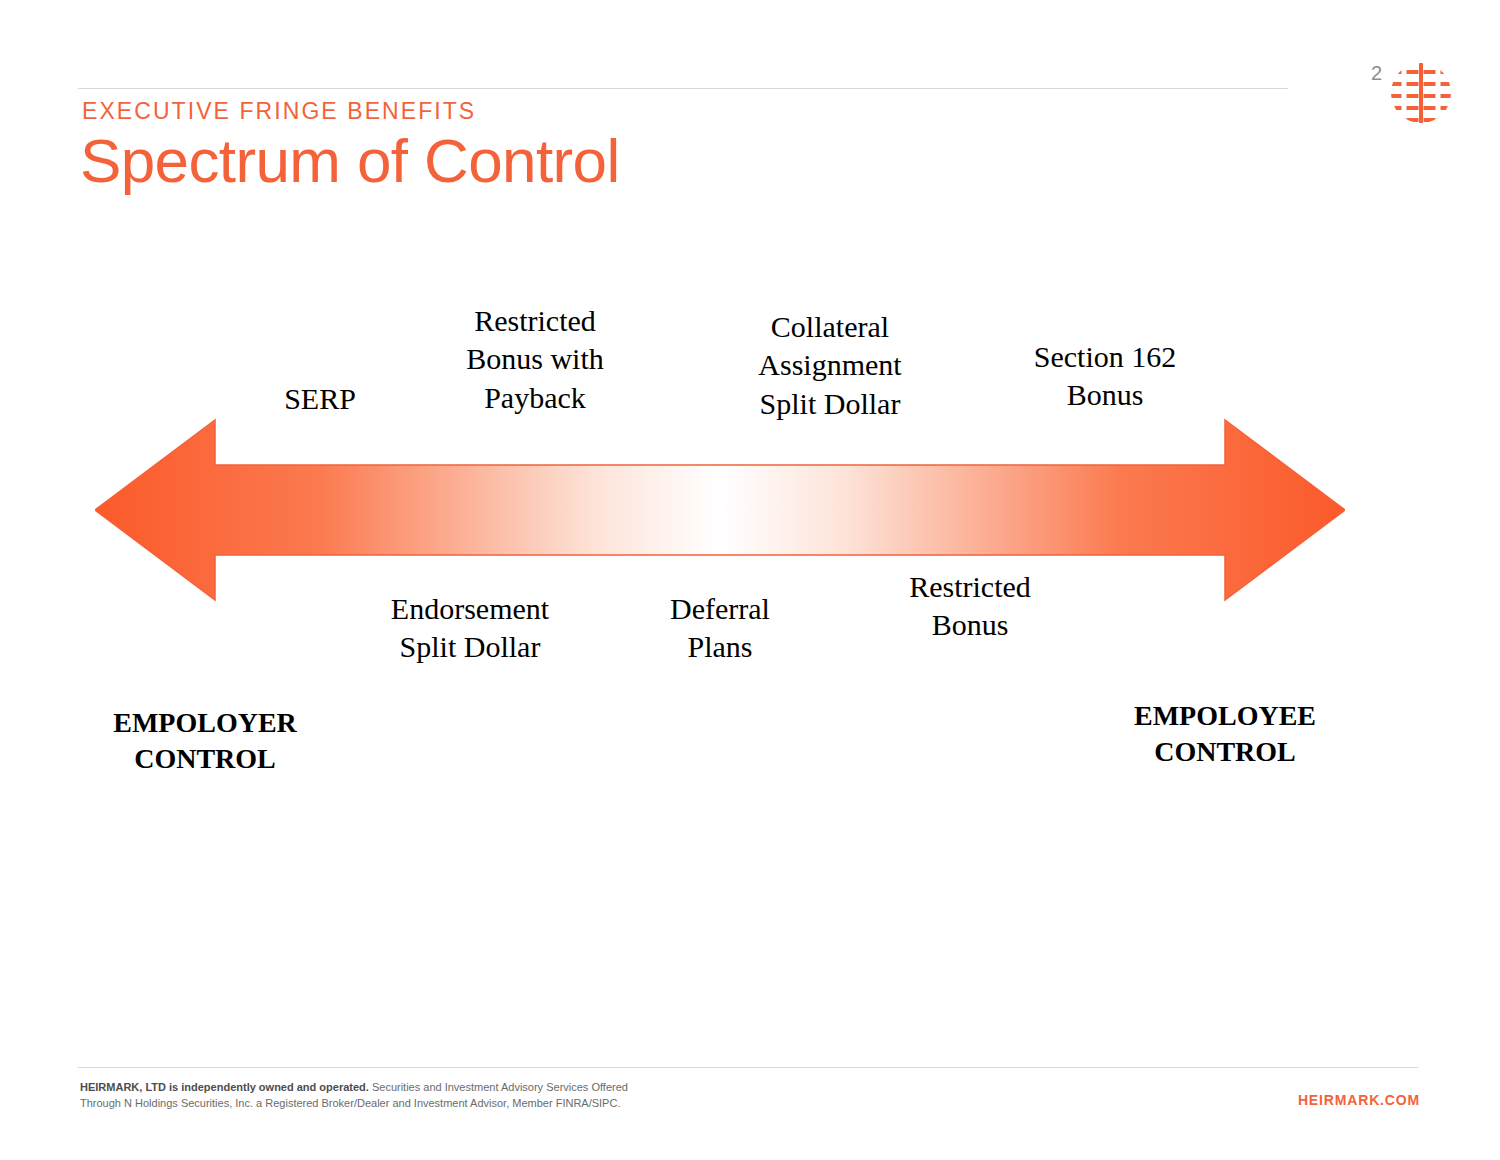2
Executive Fringe Benefits
Spectrum of Control
SERP
Restricted
Bonus with
Payback
Collateral
Assignment
Split Dollar
Section 162
Bonus
Endorsement
Split Dollar
Deferral
Plans
Restricted
Bonus
EMPOLOYER
CONTROL
EMPOLOYEE
CONTROL
HEIRMARK, LTD is independently owned and operated. Securities and Investment Advisory Services Offered
Through N Holdings Securities, Inc. a Registered Broker/Dealer and Investment Advisor, Member FINRA/SIPC.
HEIRMARK.COM